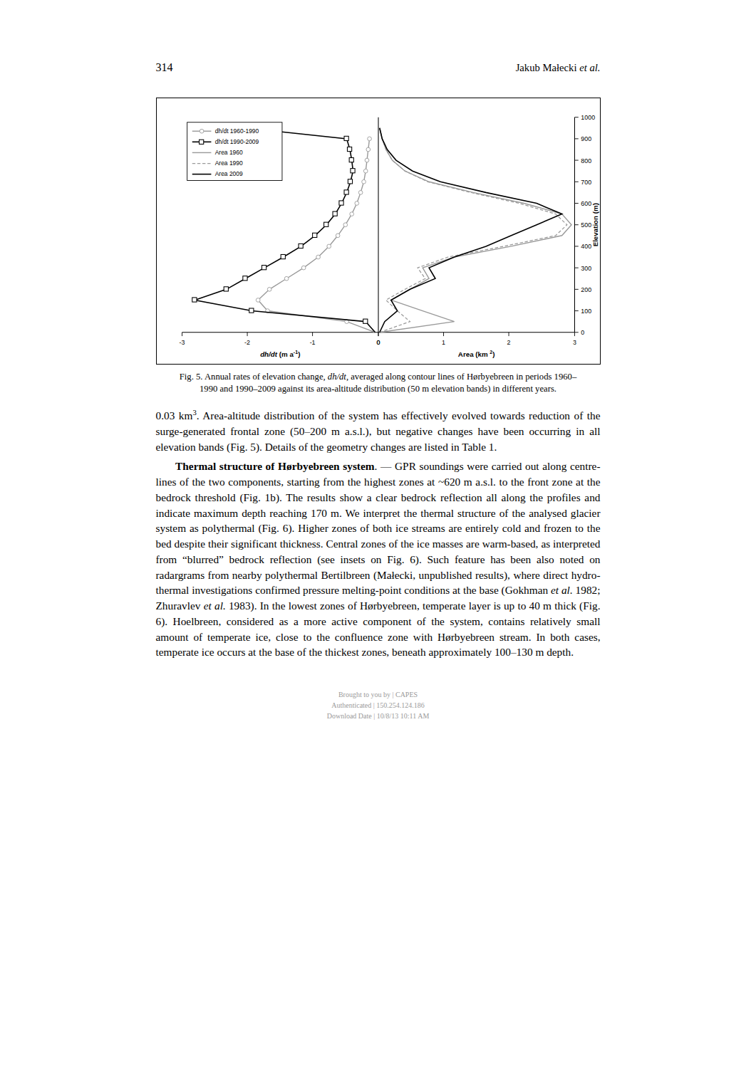314 Jakub Małecki et al.
0 100 200 300 400 500 600 700 800 900 1000 Elevation (m) -3 -2 -1 0 dh/dt (m a-1) 0 1 2 3 Area (km 2) dh/dt 1960-1990 dh/dt 1990-2009 Area 1960 Area 1990 Area 2009
Fig. 5. Annual rates of elevation change, dh/dt, averaged along contour lines of Hørbyebreen in periods 1960–1990 and 1990–2009 against its area-altitude distribution (50 m elevation bands) in different years.
0.03 km3. Area-altitude distribution of the system has effectively evolved towards reduction of the surge-generated frontal zone (50–200 m a.s.l.), but negative changes have been occurring in all elevation bands (Fig. 5). Details of the geometry changes are listed in Table 1.
Thermal structure of Hørbyebreen system. — GPR soundings were carried out along centre-lines of the two components, starting from the highest zones at ~620 m a.s.l. to the front zone at the bedrock threshold (Fig. 1b). The results show a clear bedrock reflection all along the profiles and indicate maximum depth reaching 170 m. We interpret the thermal structure of the analysed glacier system as polythermal (Fig. 6). Higher zones of both ice streams are entirely cold and frozen to the bed despite their significant thickness. Central zones of the ice masses are warm-based, as interpreted from “blurred” bedrock reflection (see insets on Fig. 6). Such feature has been also noted on radargrams from nearby polythermal Bertilbreen (Małecki, unpublished results), where direct hydro-thermal investigations confirmed pressure melting-point conditions at the base (Gokhman et al. 1982; Zhuravlev et al. 1983). In the lowest zones of Hørbyebreen, temperate layer is up to 40 m thick (Fig. 6). Hoelbreen, considered as a more active component of the system, contains relatively small amount of temperate ice, close to the confluence zone with Hørbyebreen stream. In both cases, temperate ice occurs at the base of the thickest zones, beneath approximately 100–130 m depth.
Brought to you by | CAPES
Authenticated | 150.254.124.186
Download Date | 10/8/13 10:11 AM